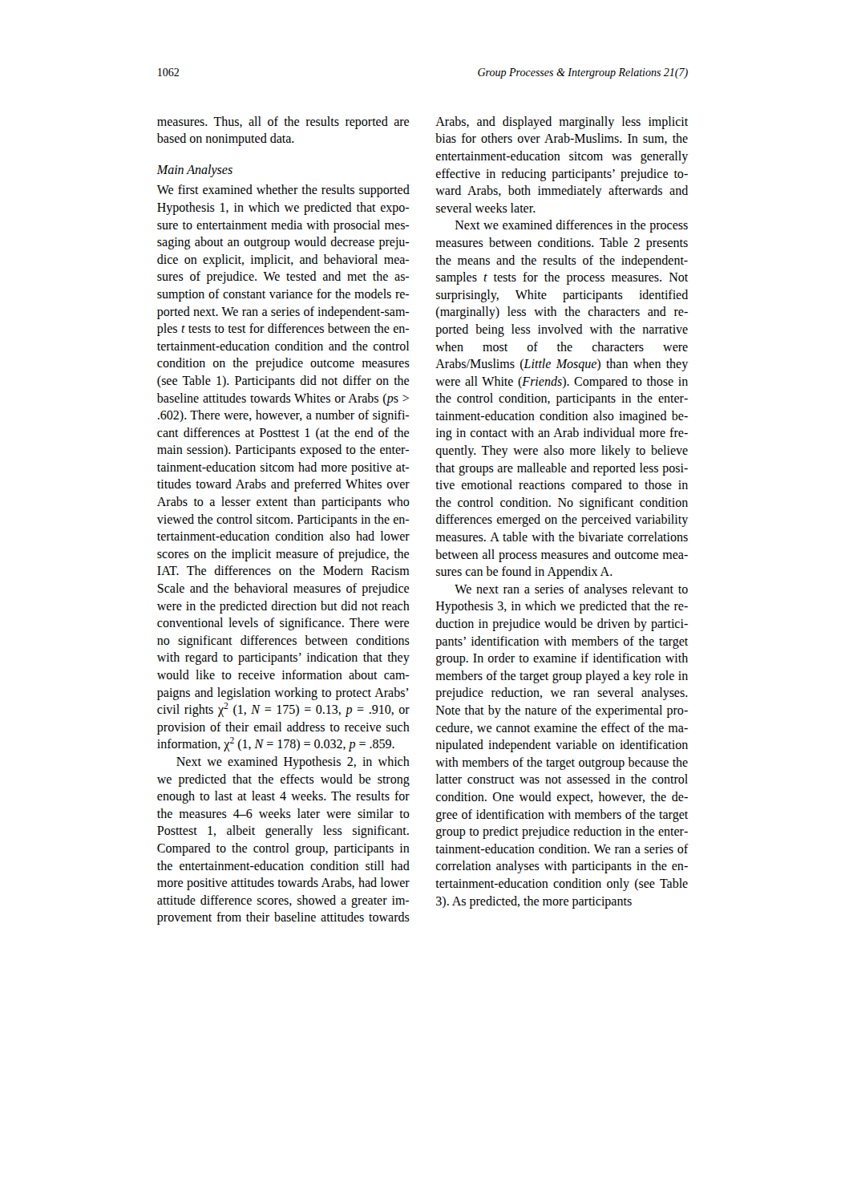1062 Group Processes & Intergroup Relations 21(7)
measures. Thus, all of the results reported are based on nonimputed data.
Main Analyses
We first examined whether the results supported Hypothesis 1, in which we predicted that exposure to entertainment media with prosocial messaging about an outgroup would decrease prejudice on explicit, implicit, and behavioral measures of prejudice. We tested and met the assumption of constant variance for the models reported next. We ran a series of independent-samples t tests to test for differences between the entertainment-education condition and the control condition on the prejudice outcome measures (see Table 1). Participants did not differ on the baseline attitudes towards Whites or Arabs (ps > .602). There were, however, a number of significant differences at Posttest 1 (at the end of the main session). Participants exposed to the entertainment-education sitcom had more positive attitudes toward Arabs and preferred Whites over Arabs to a lesser extent than participants who viewed the control sitcom. Participants in the entertainment-education condition also had lower scores on the implicit measure of prejudice, the IAT. The differences on the Modern Racism Scale and the behavioral measures of prejudice were in the predicted direction but did not reach conventional levels of significance. There were no significant differences between conditions with regard to participants’ indication that they would like to receive information about campaigns and legislation working to protect Arabs’ civil rights χ2 (1, N = 175) = 0.13, p = .910, or provision of their email address to receive such information, χ2 (1, N = 178) = 0.032, p = .859.
Next we examined Hypothesis 2, in which we predicted that the effects would be strong enough to last at least 4 weeks. The results for the measures 4–6 weeks later were similar to Posttest 1, albeit generally less significant. Compared to the control group, participants in the entertainment-education condition still had more positive attitudes towards Arabs, had lower attitude difference scores, showed a greater improvement from their baseline attitudes towards Arabs, and displayed marginally less implicit bias for others over Arab-Muslims. In sum, the entertainment-education sitcom was generally effective in reducing participants’ prejudice toward Arabs, both immediately afterwards and several weeks later.
Next we examined differences in the process measures between conditions. Table 2 presents the means and the results of the independent-samples t tests for the process measures. Not surprisingly, White participants identified (marginally) less with the characters and reported being less involved with the narrative when most of the characters were Arabs/Muslims (Little Mosque) than when they were all White (Friends). Compared to those in the control condition, participants in the entertainment-education condition also imagined being in contact with an Arab individual more frequently. They were also more likely to believe that groups are malleable and reported less positive emotional reactions compared to those in the control condition. No significant condition differences emerged on the perceived variability measures. A table with the bivariate correlations between all process measures and outcome measures can be found in Appendix A.
We next ran a series of analyses relevant to Hypothesis 3, in which we predicted that the reduction in prejudice would be driven by participants’ identification with members of the target group. In order to examine if identification with members of the target group played a key role in prejudice reduction, we ran several analyses. Note that by the nature of the experimental procedure, we cannot examine the effect of the manipulated independent variable on identification with members of the target outgroup because the latter construct was not assessed in the control condition. One would expect, however, the degree of identification with members of the target group to predict prejudice reduction in the entertainment-education condition. We ran a series of correlation analyses with participants in the entertainment-education condition only (see Table 3). As predicted, the more participants